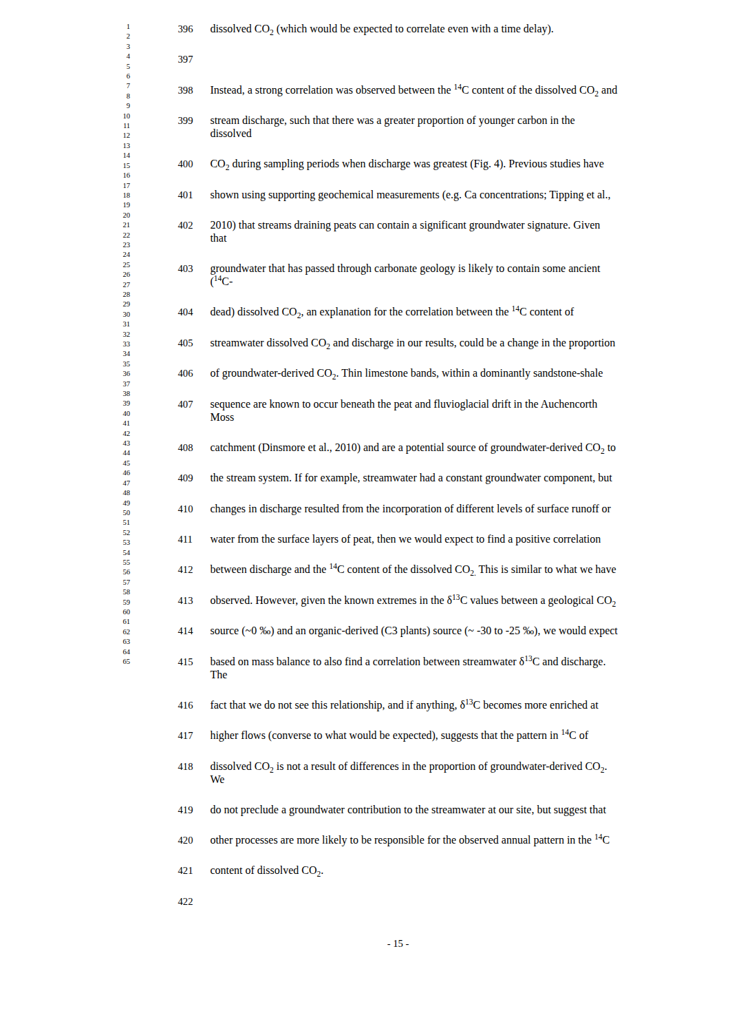12345 678910 1112131415 1617181920 2122232425 2627282930 3132333435 3637383940 4142434445 4647484950 5152535455 5657585960 6162636465
396 dissolved CO2 (which would be expected to correlate even with a time delay).
397
398 Instead, a strong correlation was observed between the 14C content of the dissolved CO2 and
399 stream discharge, such that there was a greater proportion of younger carbon in the dissolved
400 CO2 during sampling periods when discharge was greatest (Fig. 4). Previous studies have
401 shown using supporting geochemical measurements (e.g. Ca concentrations; Tipping et al.,
402 2010) that streams draining peats can contain a significant groundwater signature. Given that
403 groundwater that has passed through carbonate geology is likely to contain some ancient (14C-
404 dead) dissolved CO2, an explanation for the correlation between the 14C content of
405 streamwater dissolved CO2 and discharge in our results, could be a change in the proportion
406 of groundwater-derived CO2. Thin limestone bands, within a dominantly sandstone-shale
407 sequence are known to occur beneath the peat and fluvioglacial drift in the Auchencorth Moss
408 catchment (Dinsmore et al., 2010) and are a potential source of groundwater-derived CO2 to
409 the stream system. If for example, streamwater had a constant groundwater component, but
410 changes in discharge resulted from the incorporation of different levels of surface runoff or
411 water from the surface layers of peat, then we would expect to find a positive correlation
412 between discharge and the 14C content of the dissolved CO2. This is similar to what we have
413 observed. However, given the known extremes in the δ13C values between a geological CO2
414 source (~0 ‰) and an organic-derived (C3 plants) source (~ -30 to -25 ‰), we would expect
415 based on mass balance to also find a correlation between streamwater δ13C and discharge. The
416 fact that we do not see this relationship, and if anything, δ13C becomes more enriched at
417 higher flows (converse to what would be expected), suggests that the pattern in 14C of
418 dissolved CO2 is not a result of differences in the proportion of groundwater-derived CO2. We
419 do not preclude a groundwater contribution to the streamwater at our site, but suggest that
420 other processes are more likely to be responsible for the observed annual pattern in the 14C
421 content of dissolved CO2.
422
- 15 -